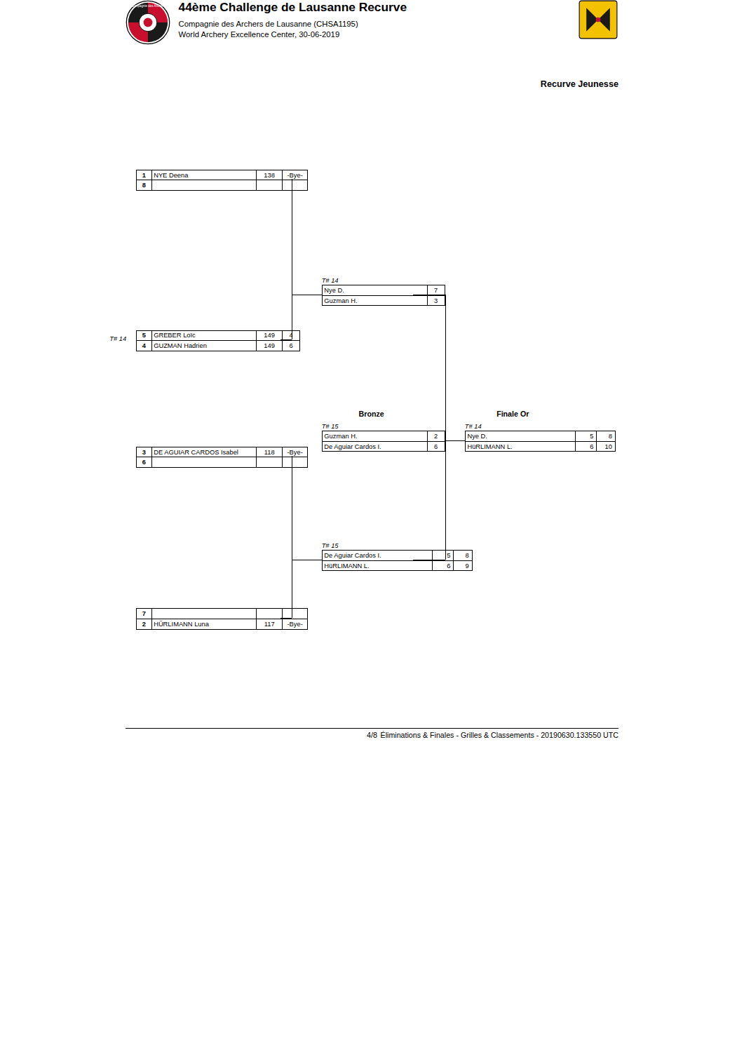Compagnie des Archers
44ème Challenge de Lausanne Recurve
Compagnie des Archers de Lausanne (CHSA1195)
World Archery Excellence Center, 30-06-2019
Recurve Jeunesse
| 1 | NYE Deena | 138 | -Bye- |
| 8 | | | |
T# 14
| 5 | GREBER Loïc | 149 | 4 |
| 4 | GUZMAN Hadrien | 149 | 6 |
| 3 | DE AGUIAR CARDOS Isabel | 118 | -Bye- |
| 6 | | | |
| 7 | | | |
| 2 | HÜRLIMANN Luna | 117 | -Bye- |
T# 14
| Nye D. | 7 |
| Guzman H. | 3 |
T# 15
| De Aguiar Cardos I. | 5 | 8 |
| HüRLIMANN L. | 6 | 9 |
Bronze
T# 15
| Guzman H. | 2 |
| De Aguiar Cardos I. | 6 |
Finale Or
T# 14
| Nye D. | 5 | 8 |
| HüRLIMANN L. | 6 | 10 |
4/8
Éliminations & Finales - Grilles & Classements - 20190630.133550 UTC